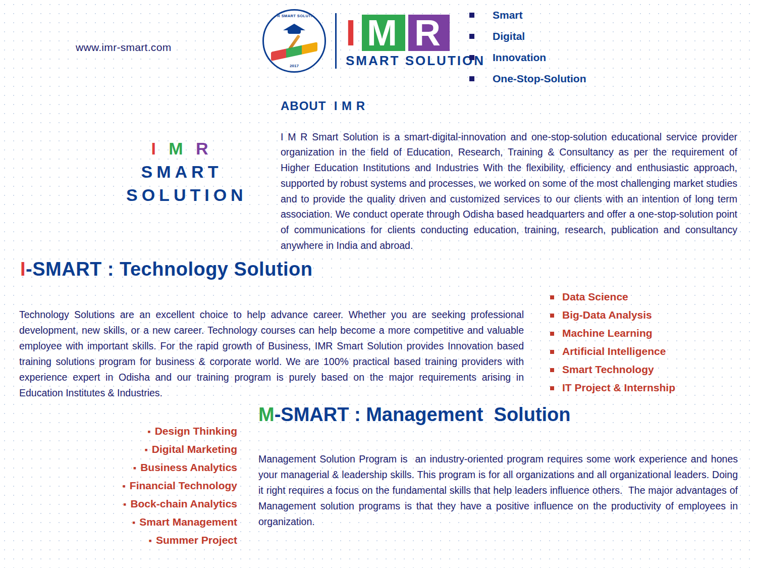www.imr-smart.com
I M R SMART SOLUTION
2017
IMR
SMART SOLUTION
Smart
Digital
Innovation
One-Stop-Solution
ABOUT I M R
I M R Smart Solution is a smart-digital-innovation and one-stop-solution educational service provider organization in the field of Education, Research, Training & Consultancy as per the requirement of Higher Education Institutions and Industries With the flexibility, efficiency and enthusiastic approach, supported by robust systems and processes, we worked on some of the most challenging market studies and to provide the quality driven and customized services to our clients with an intention of long term association. We conduct operate through Odisha based headquarters and offer a one-stop-solution point of communications for clients conducting education, training, research, publication and consultancy anywhere in India and abroad.
I M R
SMART
SOLUTION
I-SMART : Technology Solution
Technology Solutions are an excellent choice to help advance career. Whether you are seeking professional development, new skills, or a new career. Technology courses can help become a more competitive and valuable employee with important skills. For the rapid growth of Business, IMR Smart Solution provides Innovation based training solutions program for business & corporate world. We are 100% practical based training providers with experience expert in Odisha and our training program is purely based on the major requirements arising in Education Institutes & Industries.
Data Science
Big-Data Analysis
Machine Learning
Artificial Intelligence
Smart Technology
IT Project & Internship
M-SMART : Management Solution
Management Solution Program is an industry-oriented program requires some work experience and hones your managerial & leadership skills. This program is for all organizations and all organizational leaders. Doing it right requires a focus on the fundamental skills that help leaders influence others. The major advantages of Management solution programs is that they have a positive influence on the productivity of employees in organization.
Design Thinking
Digital Marketing
Business Analytics
Financial Technology
Bock-chain Analytics
Smart Management
Summer Project